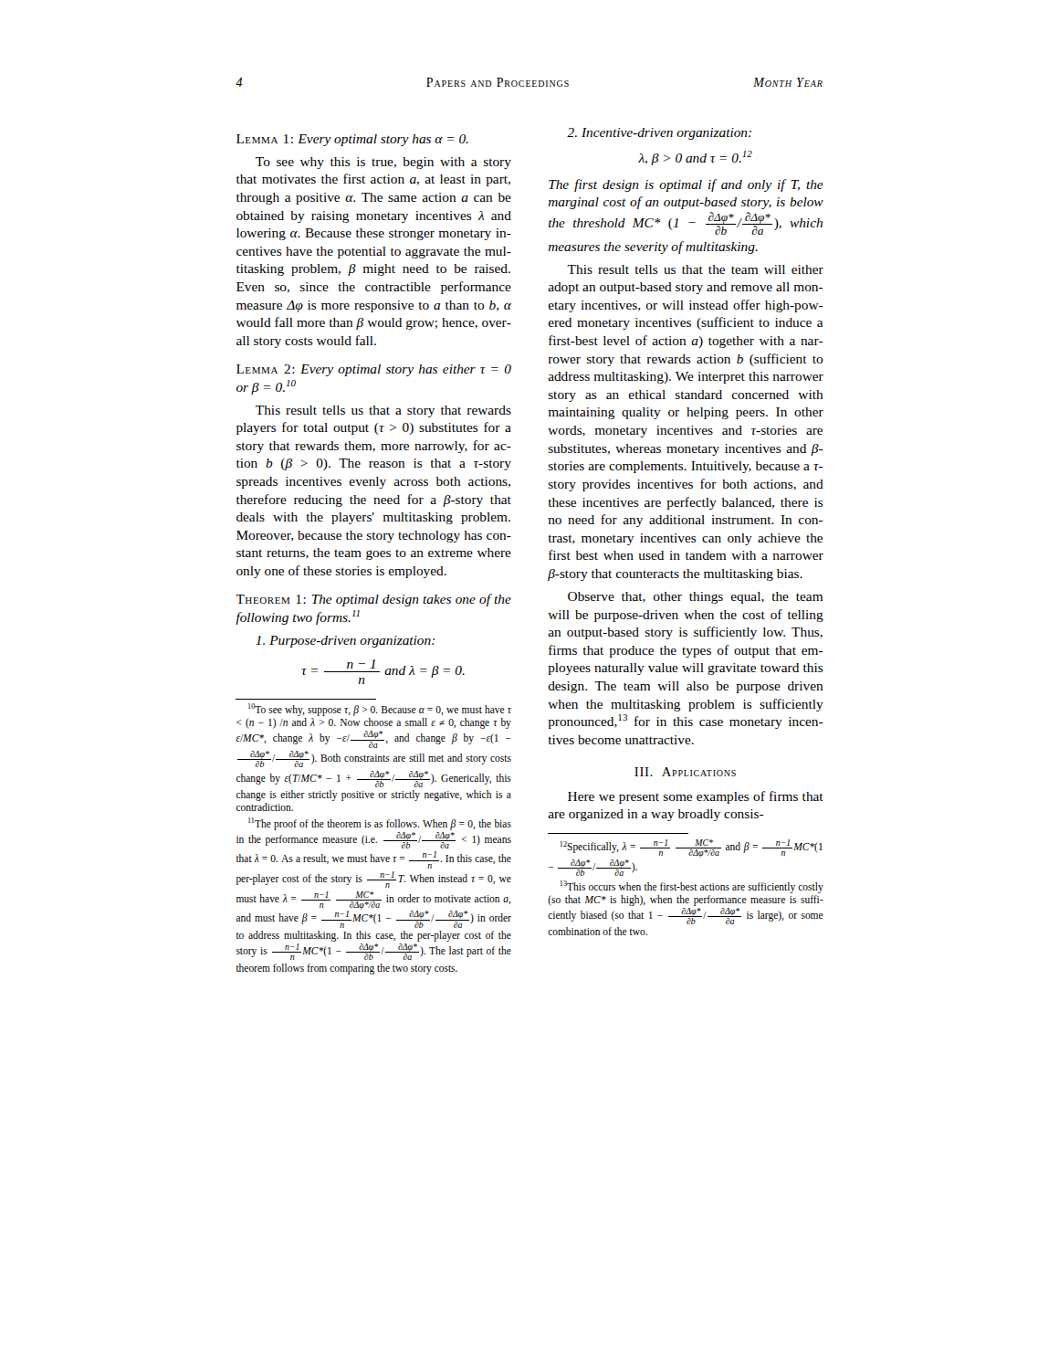4 Papers and Proceedings Month Year
Lemma 1: Every optimal story has α = 0.
To see why this is true, begin with a story that motivates the first action a, at least in part, through a positive α. The same action a can be obtained by raising monetary incentives λ and lowering α. Because these stronger monetary incentives have the potential to aggravate the multitasking problem, β might need to be raised. Even so, since the contractible performance measure Δφ is more responsive to a than to b, α would fall more than β would grow; hence, overall story costs would fall.
Lemma 2: Every optimal story has either τ = 0 or β = 0.10
This result tells us that a story that rewards players for total output (τ > 0) substitutes for a story that rewards them, more narrowly, for action b (β > 0). The reason is that a τ-story spreads incentives evenly across both actions, therefore reducing the need for a β-story that deals with the players' multitasking problem. Moreover, because the story technology has constant returns, the team goes to an extreme where only one of these stories is employed.
Theorem 1: The optimal design takes one of the following two forms.11
1. Purpose-driven organization:
τ = n − 1 n and λ = β = 0.
10To see why, suppose τ, β > 0. Because α = 0, we must have τ < (n − 1) /n and λ > 0. Now choose a small ε ≠ 0, change τ by ε/MC*, change λ by −ε/∂Δφ*∂a, and change β by −ε(1 − ∂Δφ*∂b/∂Δφ*∂a). Both constraints are still met and story costs change by ε(T/MC* − 1 + ∂Δφ*∂b/∂Δφ*∂a). Generically, this change is either strictly positive or strictly negative, which is a contradiction.
11The proof of the theorem is as follows. When β = 0, the bias in the performance measure (i.e. ∂Δφ*∂b/∂Δφ*∂a < 1) means that λ = 0. As a result, we must have τ = n−1 n. In this case, the per-player cost of the story is n−1 n T. When instead τ = 0, we must have λ = n−1 n MC*∂Δφ*/∂a in order to motivate action a, and must have β = n−1 n MC*(1 − ∂Δφ*∂b/∂Δφ*∂a) in order to address multitasking. In this case, the per-player cost of the story is n−1 n MC*(1 − ∂Δφ*∂b/∂Δφ*∂a). The last part of the theorem follows from comparing the two story costs.
2. Incentive-driven organization:
λ, β > 0 and τ = 0.12
The first design is optimal if and only if T, the marginal cost of an output-based story, is below the threshold MC* (1 − ∂Δφ*∂b/∂Δφ*∂a), which measures the severity of multitasking.
This result tells us that the team will either adopt an output-based story and remove all monetary incentives, or will instead offer high-powered monetary incentives (sufficient to induce a first-best level of action a) together with a narrower story that rewards action b (sufficient to address multitasking). We interpret this narrower story as an ethical standard concerned with maintaining quality or helping peers. In other words, monetary incentives and τ-stories are substitutes, whereas monetary incentives and β-stories are complements. Intuitively, because a τ-story provides incentives for both actions, and these incentives are perfectly balanced, there is no need for any additional instrument. In contrast, monetary incentives can only achieve the first best when used in tandem with a narrower β-story that counteracts the multitasking bias.
Observe that, other things equal, the team will be purpose-driven when the cost of telling an output-based story is sufficiently low. Thus, firms that produce the types of output that employees naturally value will gravitate toward this design. The team will also be purpose driven when the multitasking problem is sufficiently pronounced,13 for in this case monetary incentives become unattractive.
III. Applications
Here we present some examples of firms that are organized in a way broadly consis-
12Specifically, λ = n−1 n MC*∂Δφ*/∂a and β = n−1 n MC*(1 − ∂Δφ*∂b/∂Δφ*∂a).
13This occurs when the first-best actions are sufficiently costly (so that MC* is high), when the performance measure is sufficiently biased (so that 1 − ∂Δφ*∂b/∂Δφ*∂a is large), or some combination of the two.